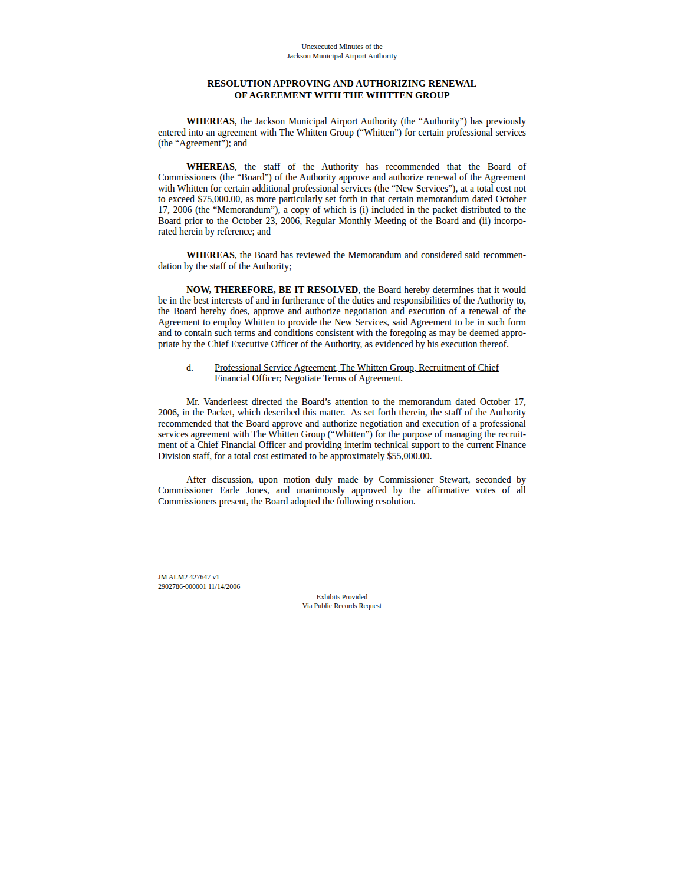Unexecuted Minutes of the
Jackson Municipal Airport Authority
Resolution Approving and Authorizing Renewal
of Agreement with The Whitten Group
WHEREAS, the Jackson Municipal Airport Authority (the “Authority”) has previously entered into an agreement with The Whitten Group (“Whitten”) for certain professional services (the “Agreement”); and
WHEREAS, the staff of the Authority has recommended that the Board of Commissioners (the “Board”) of the Authority approve and authorize renewal of the Agreement with Whitten for certain additional professional services (the “New Services”), at a total cost not to exceed $75,000.00, as more particularly set forth in that certain memorandum dated October 17, 2006 (the “Memorandum”), a copy of which is (i) included in the packet distributed to the Board prior to the October 23, 2006, Regular Monthly Meeting of the Board and (ii) incorporated herein by reference; and
WHEREAS, the Board has reviewed the Memorandum and considered said recommendation by the staff of the Authority;
NOW, THEREFORE, BE IT RESOLVED, the Board hereby determines that it would be in the best interests of and in furtherance of the duties and responsibilities of the Authority to, the Board hereby does, approve and authorize negotiation and execution of a renewal of the Agreement to employ Whitten to provide the New Services, said Agreement to be in such form and to contain such terms and conditions consistent with the foregoing as may be deemed appropriate by the Chief Executive Officer of the Authority, as evidenced by his execution thereof.
d.
Professional Service Agreement, The Whitten Group, Recruitment of Chief Financial Officer; Negotiate Terms of Agreement.
Mr. Vanderleest directed the Board’s attention to the memorandum dated October 17, 2006, in the Packet, which described this matter. As set forth therein, the staff of the Authority recommended that the Board approve and authorize negotiation and execution of a professional services agreement with The Whitten Group (“Whitten”) for the purpose of managing the recruitment of a Chief Financial Officer and providing interim technical support to the current Finance Division staff, for a total cost estimated to be approximately $55,000.00.
After discussion, upon motion duly made by Commissioner Stewart, seconded by Commissioner Earle Jones, and unanimously approved by the affirmative votes of all Commissioners present, the Board adopted the following resolution.
JM ALM2 427647 v1
2902786-000001 11/14/2006
Exhibits Provided
Via Public Records Request